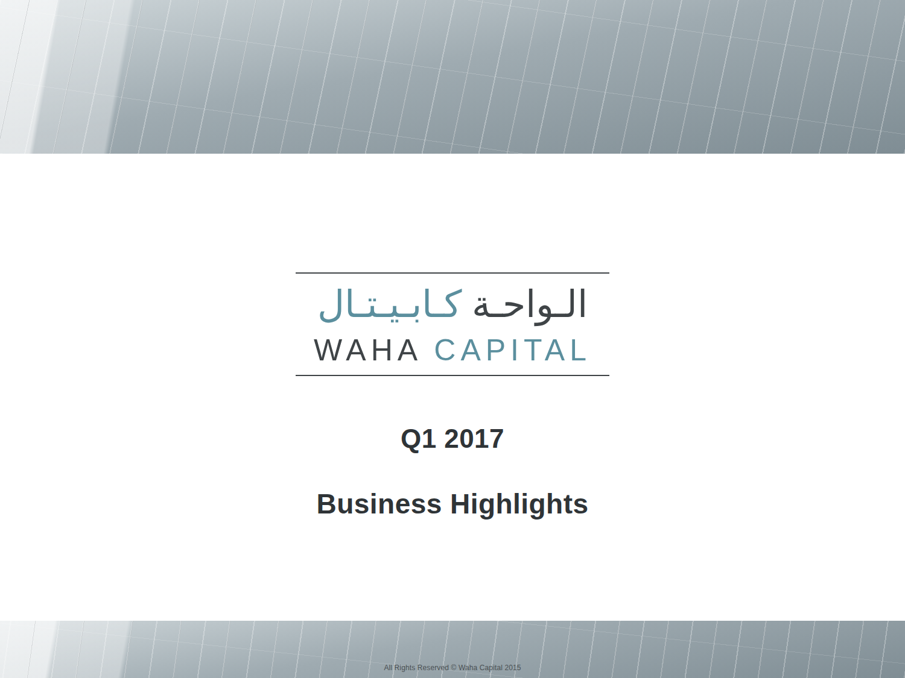الـواحـة كـابـيـتـال
WAHA CAPITAL
Q1 2017
Business Highlights
All Rights Reserved © Waha Capital 2015